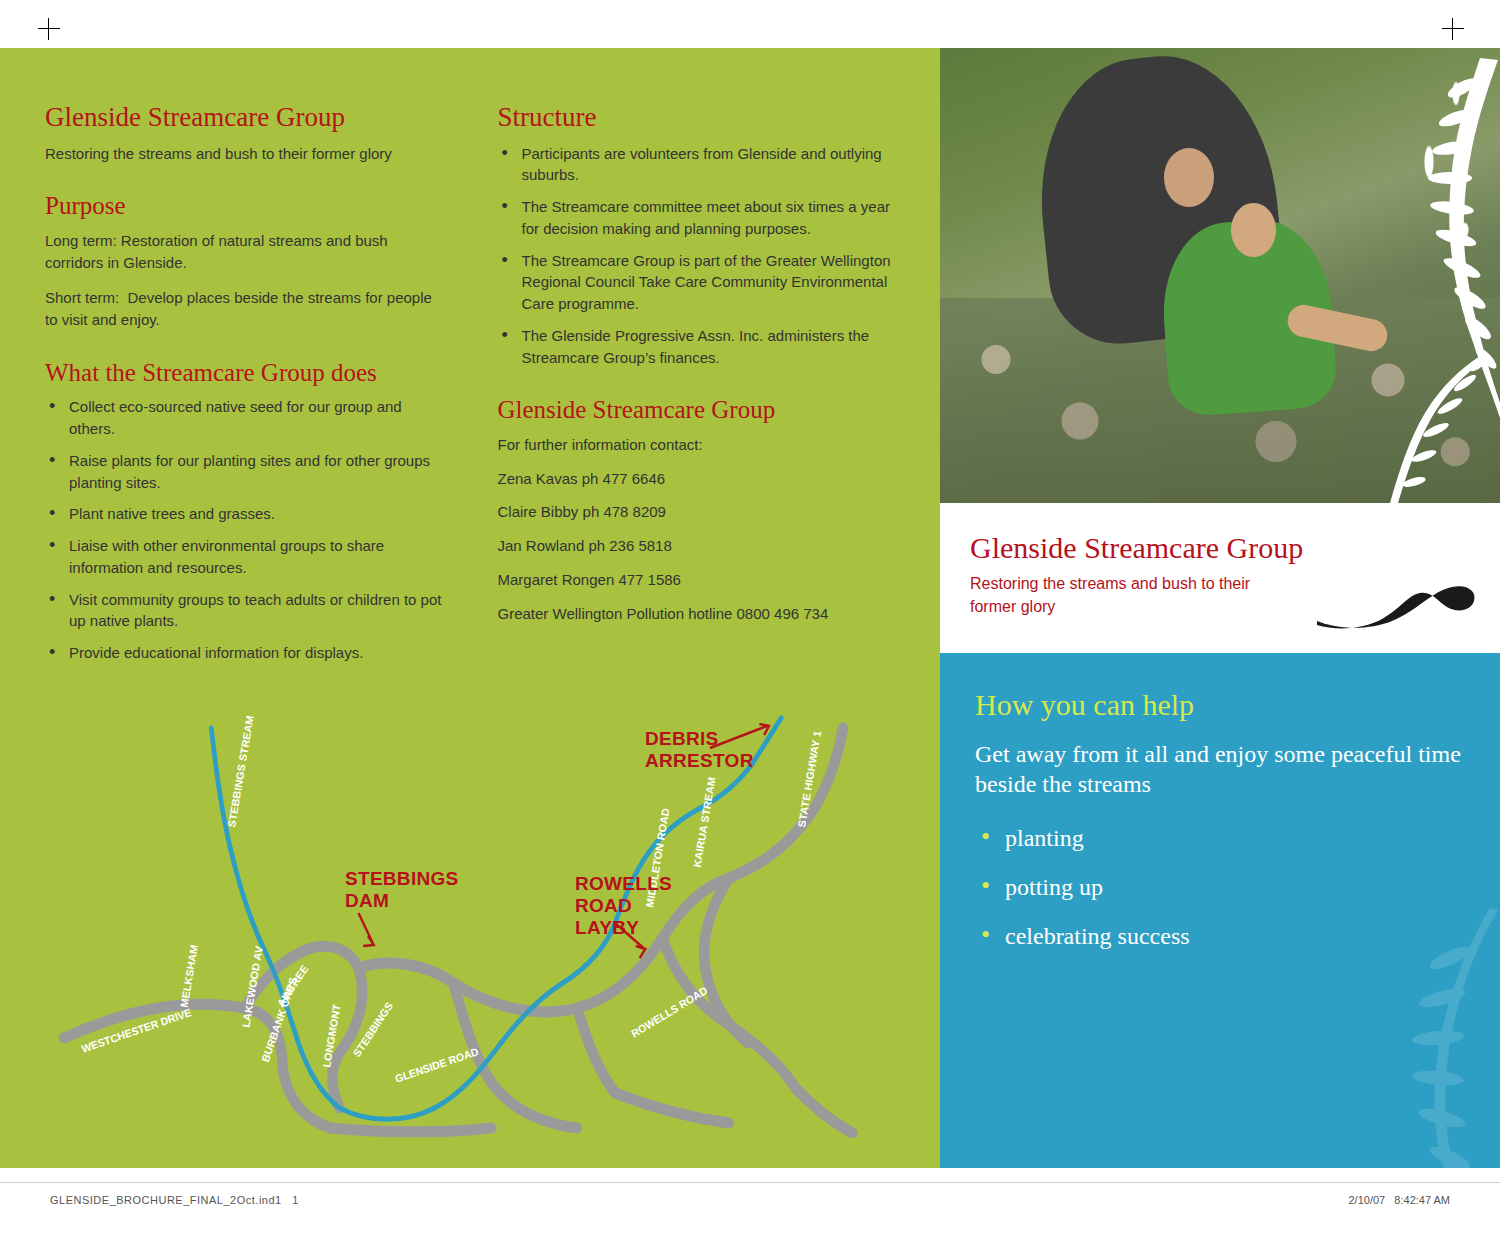Glenside Streamcare Group
Restoring the streams and bush to their former glory
Purpose
Long term: Restoration of natural streams and bush corridors in Glenside.
Short term: Develop places beside the streams for people to visit and enjoy.
What the Streamcare Group does
Collect eco-sourced native seed for our group and others.
Raise plants for our planting sites and for other groups planting sites.
Plant native trees and grasses.
Liaise with other environmental groups to share information and resources.
Visit community groups to teach adults or children to pot up native plants.
Provide educational information for displays.
Structure
Participants are volunteers from Glenside and outlying suburbs.
The Streamcare committee meet about six times a year for decision making and planning purposes.
The Streamcare Group is part of the Greater Wellington Regional Council Take Care Community Environmental Care programme.
The Glenside Progressive Assn. Inc. administers the Streamcare Group’s finances.
Glenside Streamcare Group
For further information contact:
Zena Kavas ph 477 6646
Claire Bibby ph 478 8209
Jan Rowland ph 236 5818
Margaret Rongen 477 1586
Greater Wellington Pollution hotline 0800 496 734
WESTCHESTER DRIVE MELKSHAM LAKEWOOD AV AINTREE BURBANK CRES LONGMONT STEBBINGS GLENSIDE ROAD STEBBINGS STREAM MIDDLETON ROAD KAIRUA STREAM ROWELLS ROAD STATE HIGHWAY 1
DEBRIS
ARRESTOR
STEBBINGS
DAM
ROWELLS
ROAD
LAYBY
Glenside Streamcare Group
Restoring the streams and bush to their former glory
How you can help
Get away from it all and enjoy some peaceful time beside the streams
planting
potting up
celebrating success
GLENSIDE_BROCHURE_FINAL_2Oct.ind1 1
2/10/07 8:42:47 AM